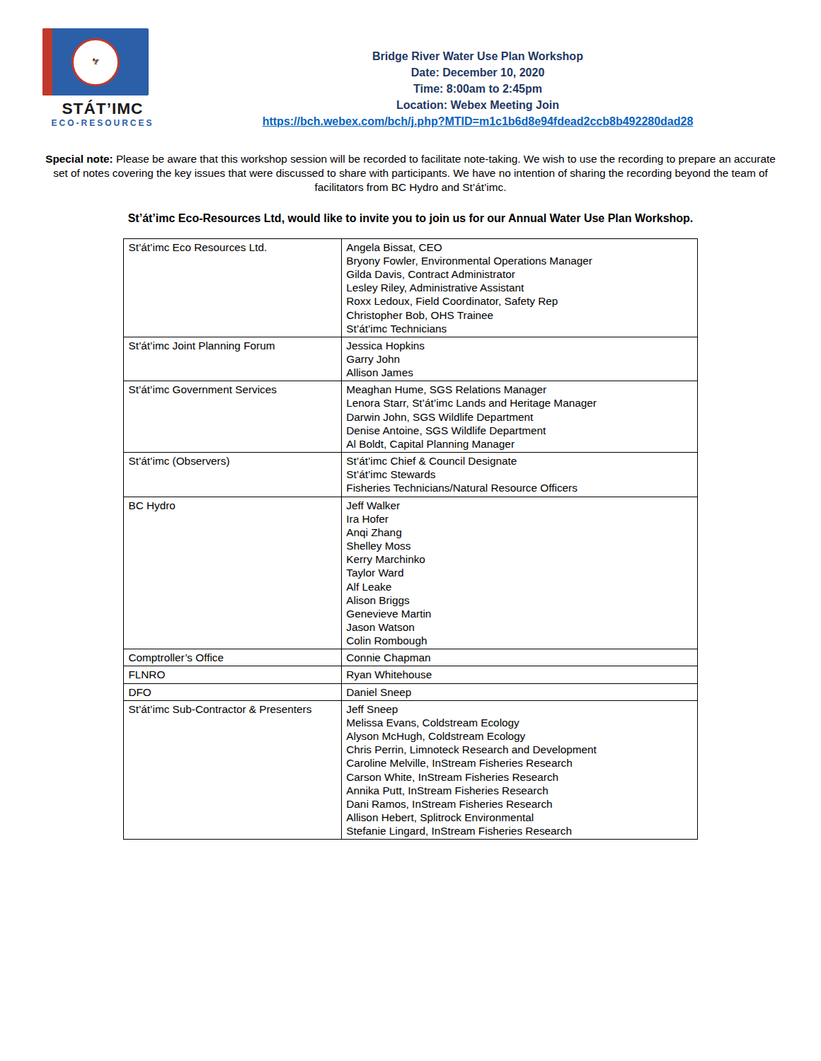🦅
STÁT’IMC
ECO-RESOURCES
Bridge River Water Use Plan Workshop
Date: December 10, 2020
Time: 8:00am to 2:45pm
Location: Webex Meeting Join
https://bch.webex.com/bch/j.php?MTID=m1c1b6d8e94fdead2ccb8b492280dad28
Special note: Please be aware that this workshop session will be recorded to facilitate note-taking. We wish to use the recording to prepare an accurate set of notes covering the key issues that were discussed to share with participants. We have no intention of sharing the recording beyond the team of facilitators from BC Hydro and St’át’imc.
St’át’imc Eco-Resources Ltd, would like to invite you to join us for our Annual Water Use Plan Workshop.
| St’át’imc Eco Resources Ltd. | Angela Bissat, CEO Bryony Fowler, Environmental Operations Manager Gilda Davis, Contract Administrator Lesley Riley, Administrative Assistant Roxx Ledoux, Field Coordinator, Safety Rep Christopher Bob, OHS Trainee St’át’imc Technicians |
| St’át’imc Joint Planning Forum | Jessica Hopkins Garry John Allison James |
| St’át’imc Government Services | Meaghan Hume, SGS Relations Manager Lenora Starr, St’át’imc Lands and Heritage Manager Darwin John, SGS Wildlife Department Denise Antoine, SGS Wildlife Department Al Boldt, Capital Planning Manager |
| St’át’imc (Observers) | St’át’imc Chief & Council Designate St’át’imc Stewards Fisheries Technicians/Natural Resource Officers |
| BC Hydro | Jeff Walker Ira Hofer Anqi Zhang Shelley Moss Kerry Marchinko Taylor Ward Alf Leake Alison Briggs Genevieve Martin Jason Watson Colin Rombough |
| Comptroller’s Office | Connie Chapman |
| FLNRO | Ryan Whitehouse |
| DFO | Daniel Sneep |
| St’át’imc Sub-Contractor & Presenters | Jeff Sneep Melissa Evans, Coldstream Ecology Alyson McHugh, Coldstream Ecology Chris Perrin, Limnoteck Research and Development Caroline Melville, InStream Fisheries Research Carson White, InStream Fisheries Research Annika Putt, InStream Fisheries Research Dani Ramos, InStream Fisheries Research Allison Hebert, Splitrock Environmental Stefanie Lingard, InStream Fisheries Research |